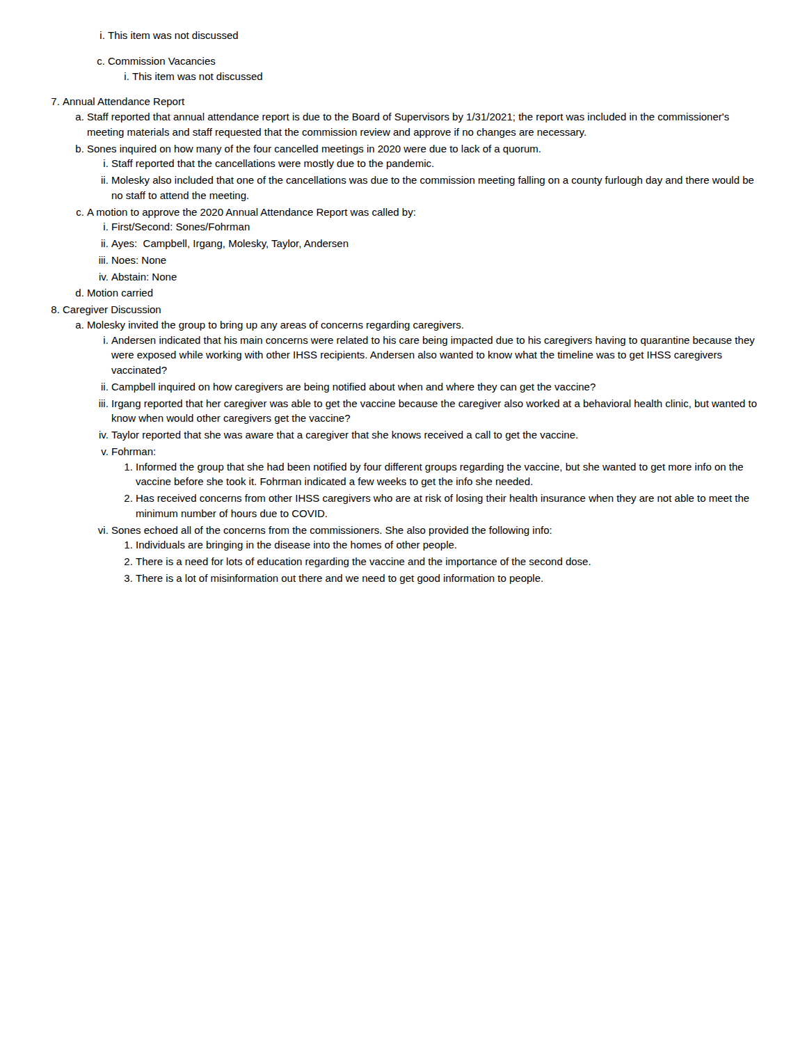This item was not discussed
Commission Vacancies
This item was not discussed
Annual Attendance Report
Staff reported that annual attendance report is due to the Board of Supervisors by 1/31/2021; the report was included in the commissioner's meeting materials and staff requested that the commission review and approve if no changes are necessary.
Sones inquired on how many of the four cancelled meetings in 2020 were due to lack of a quorum.
Staff reported that the cancellations were mostly due to the pandemic.
Molesky also included that one of the cancellations was due to the commission meeting falling on a county furlough day and there would be no staff to attend the meeting.
A motion to approve the 2020 Annual Attendance Report was called by:
First/Second: Sones/Fohrman
Ayes: Campbell, Irgang, Molesky, Taylor, Andersen
Noes: None
Abstain: None
Motion carried
Caregiver Discussion
Molesky invited the group to bring up any areas of concerns regarding caregivers.
Andersen indicated that his main concerns were related to his care being impacted due to his caregivers having to quarantine because they were exposed while working with other IHSS recipients. Andersen also wanted to know what the timeline was to get IHSS caregivers vaccinated?
Campbell inquired on how caregivers are being notified about when and where they can get the vaccine?
Irgang reported that her caregiver was able to get the vaccine because the caregiver also worked at a behavioral health clinic, but wanted to know when would other caregivers get the vaccine?
Taylor reported that she was aware that a caregiver that she knows received a call to get the vaccine.
Fohrman:
Informed the group that she had been notified by four different groups regarding the vaccine, but she wanted to get more info on the vaccine before she took it. Fohrman indicated a few weeks to get the info she needed.
Has received concerns from other IHSS caregivers who are at risk of losing their health insurance when they are not able to meet the minimum number of hours due to COVID.
Sones echoed all of the concerns from the commissioners. She also provided the following info:
Individuals are bringing in the disease into the homes of other people.
There is a need for lots of education regarding the vaccine and the importance of the second dose.
There is a lot of misinformation out there and we need to get good information to people.